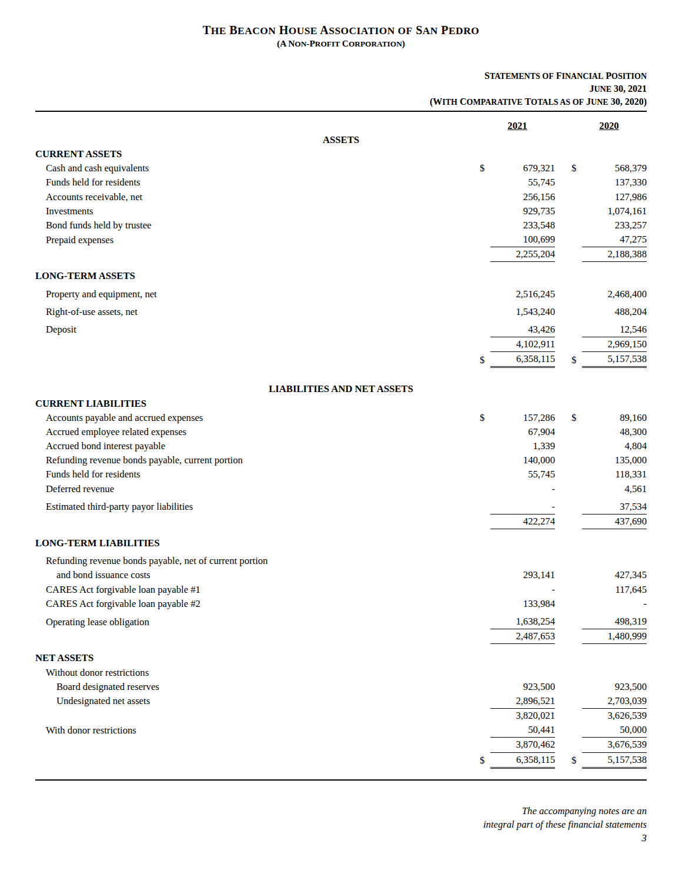THE BEACON HOUSE ASSOCIATION OF SAN PEDRO
(A NON-PROFIT CORPORATION)
STATEMENTS OF FINANCIAL POSITION
JUNE 30, 2021
(WITH COMPARATIVE TOTALS AS OF JUNE 30, 2020)
| | | 2021 | | 2020 |
| Assets |
| Current Assets | |
| Cash and cash equivalents | | $ | 679,321 | | $ | 568,379 |
| Funds held for residents | | | 55,745 | | | 137,330 |
| Accounts receivable, net | | | 256,156 | | | 127,986 |
| Investments | | | 929,735 | | | 1,074,161 |
| Bond funds held by trustee | | | 233,548 | | | 233,257 |
| Prepaid expenses | | | 100,699 | | | 47,275 |
| | | | 2,255,204 | | | 2,188,388 |
| Long-Term Assets | |
| Property and equipment, net | | | 2,516,245 | | | 2,468,400 |
| Right-of-use assets, net | | | 1,543,240 | | | 488,204 |
| Deposit | | | 43,426 | | | 12,546 |
| | | | 4,102,911 | | | 2,969,150 |
| | | $ | 6,358,115 | | $ | 5,157,538 |
| Liabilities and Net Assets |
| Current Liabilities | |
| Accounts payable and accrued expenses | | $ | 157,286 | | $ | 89,160 |
| Accrued employee related expenses | | | 67,904 | | | 48,300 |
| Accrued bond interest payable | | | 1,339 | | | 4,804 |
| Refunding revenue bonds payable, current portion | | | 140,000 | | | 135,000 |
| Funds held for residents | | | 55,745 | | | 118,331 |
| Deferred revenue | | | - | | | 4,561 |
| Estimated third-party payor liabilities | | | - | | | 37,534 |
| | | | 422,274 | | | 437,690 |
| Long-Term Liabilities | |
| Refunding revenue bonds payable, net of current portion | |
| and bond issuance costs | | | 293,141 | | | 427,345 |
| CARES Act forgivable loan payable #1 | | | - | | | 117,645 |
| CARES Act forgivable loan payable #2 | | | 133,984 | | | - |
| Operating lease obligation | | | 1,638,254 | | | 498,319 |
| | | | 2,487,653 | | | 1,480,999 |
| Net Assets | |
| Without donor restrictions | |
| Board designated reserves | | | 923,500 | | | 923,500 |
| Undesignated net assets | | | 2,896,521 | | | 2,703,039 |
| | | | 3,820,021 | | | 3,626,539 |
| With donor restrictions | | | 50,441 | | | 50,000 |
| | | | 3,870,462 | | | 3,676,539 |
| | | $ | 6,358,115 | | $ | 5,157,538 |
The accompanying notes are an
integral part of these financial statements
3